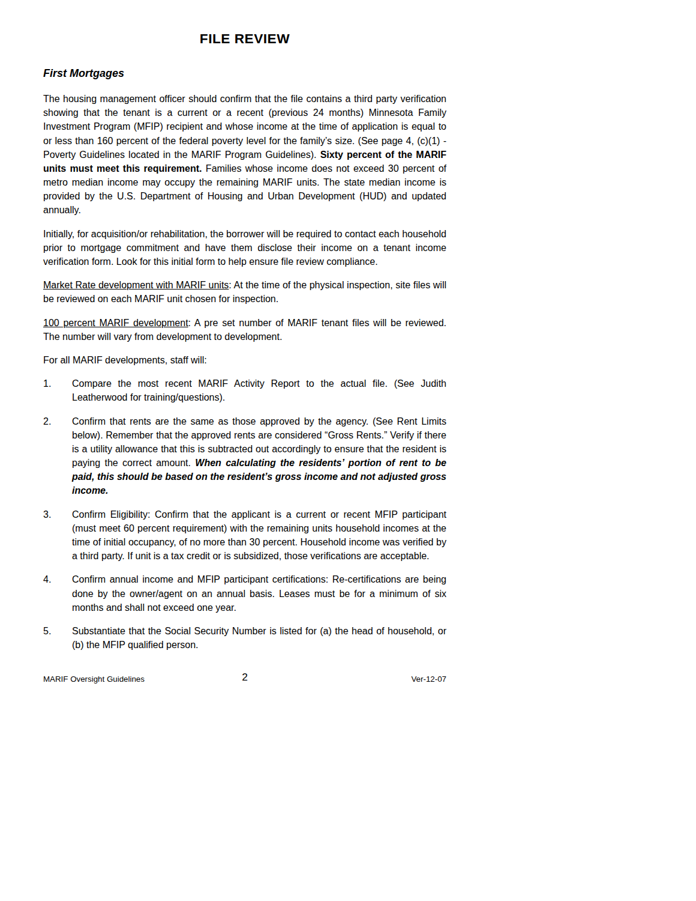FILE REVIEW
First Mortgages
The housing management officer should confirm that the file contains a third party verification showing that the tenant is a current or a recent (previous 24 months) Minnesota Family Investment Program (MFIP) recipient and whose income at the time of application is equal to or less than 160 percent of the federal poverty level for the family’s size. (See page 4, (c)(1) - Poverty Guidelines located in the MARIF Program Guidelines). Sixty percent of the MARIF units must meet this requirement. Families whose income does not exceed 30 percent of metro median income may occupy the remaining MARIF units. The state median income is provided by the U.S. Department of Housing and Urban Development (HUD) and updated annually.
Initially, for acquisition/or rehabilitation, the borrower will be required to contact each household prior to mortgage commitment and have them disclose their income on a tenant income verification form. Look for this initial form to help ensure file review compliance.
Market Rate development with MARIF units: At the time of the physical inspection, site files will be reviewed on each MARIF unit chosen for inspection.
100 percent MARIF development: A pre set number of MARIF tenant files will be reviewed. The number will vary from development to development.
For all MARIF developments, staff will:
Compare the most recent MARIF Activity Report to the actual file. (See Judith Leatherwood for training/questions).
Confirm that rents are the same as those approved by the agency. (See Rent Limits below). Remember that the approved rents are considered “Gross Rents.” Verify if there is a utility allowance that this is subtracted out accordingly to ensure that the resident is paying the correct amount. When calculating the residents’ portion of rent to be paid, this should be based on the resident’s gross income and not adjusted gross income.
Confirm Eligibility: Confirm that the applicant is a current or recent MFIP participant (must meet 60 percent requirement) with the remaining units household incomes at the time of initial occupancy, of no more than 30 percent. Household income was verified by a third party. If unit is a tax credit or is subsidized, those verifications are acceptable.
Confirm annual income and MFIP participant certifications: Re-certifications are being done by the owner/agent on an annual basis. Leases must be for a minimum of six months and shall not exceed one year.
Substantiate that the Social Security Number is listed for (a) the head of household, or (b) the MFIP qualified person.
MARIF Oversight Guidelines
2
Ver-12-07